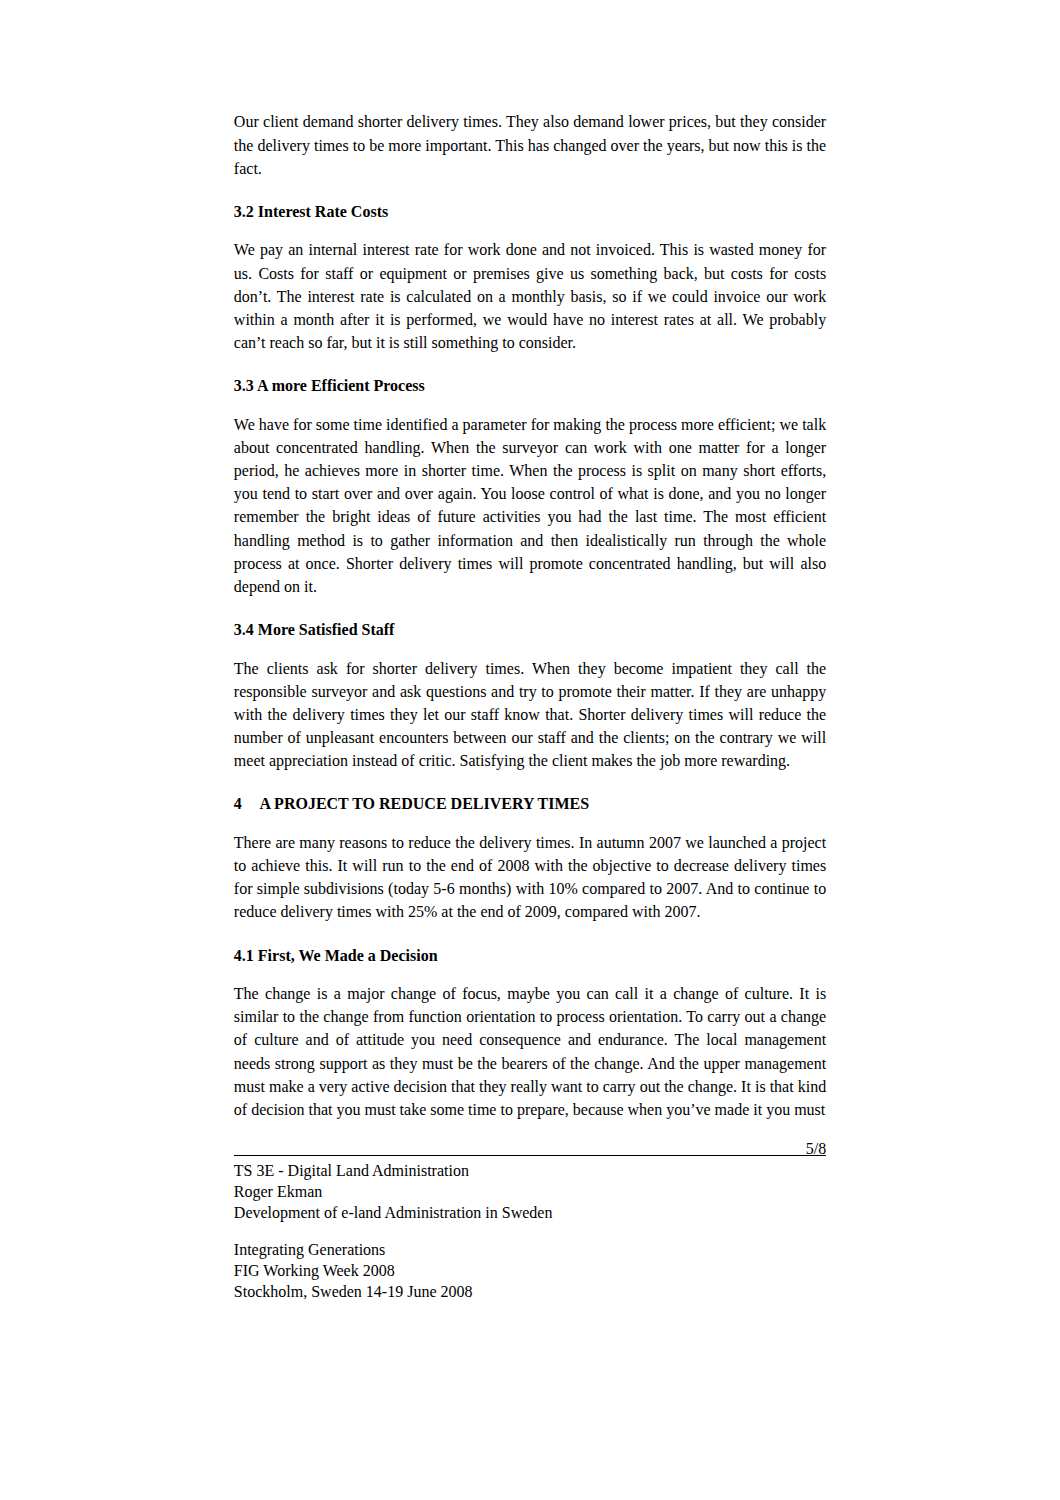Our client demand shorter delivery times. They also demand lower prices, but they consider the delivery times to be more important. This has changed over the years, but now this is the fact.
3.2 Interest Rate Costs
We pay an internal interest rate for work done and not invoiced. This is wasted money for us. Costs for staff or equipment or premises give us something back, but costs for costs don’t. The interest rate is calculated on a monthly basis, so if we could invoice our work within a month after it is performed, we would have no interest rates at all. We probably can’t reach so far, but it is still something to consider.
3.3 A more Efficient Process
We have for some time identified a parameter for making the process more efficient; we talk about concentrated handling. When the surveyor can work with one matter for a longer period, he achieves more in shorter time. When the process is split on many short efforts, you tend to start over and over again. You loose control of what is done, and you no longer remember the bright ideas of future activities you had the last time. The most efficient handling method is to gather information and then idealistically run through the whole process at once. Shorter delivery times will promote concentrated handling, but will also depend on it.
3.4 More Satisfied Staff
The clients ask for shorter delivery times. When they become impatient they call the responsible surveyor and ask questions and try to promote their matter. If they are unhappy with the delivery times they let our staff know that. Shorter delivery times will reduce the number of unpleasant encounters between our staff and the clients; on the contrary we will meet appreciation instead of critic. Satisfying the client makes the job more rewarding.
4 A PROJECT TO REDUCE DELIVERY TIMES
There are many reasons to reduce the delivery times. In autumn 2007 we launched a project to achieve this. It will run to the end of 2008 with the objective to decrease delivery times for simple subdivisions (today 5-6 months) with 10% compared to 2007. And to continue to reduce delivery times with 25% at the end of 2009, compared with 2007.
4.1 First, We Made a Decision
The change is a major change of focus, maybe you can call it a change of culture. It is similar to the change from function orientation to process orientation. To carry out a change of culture and of attitude you need consequence and endurance. The local management needs strong support as they must be the bearers of the change. And the upper management must make a very active decision that they really want to carry out the change. It is that kind of decision that you must take some time to prepare, because when you’ve made it you must
5/8
TS 3E - Digital Land Administration
Roger Ekman
Development of e-land Administration in Sweden
Integrating Generations
FIG Working Week 2008
Stockholm, Sweden 14-19 June 2008